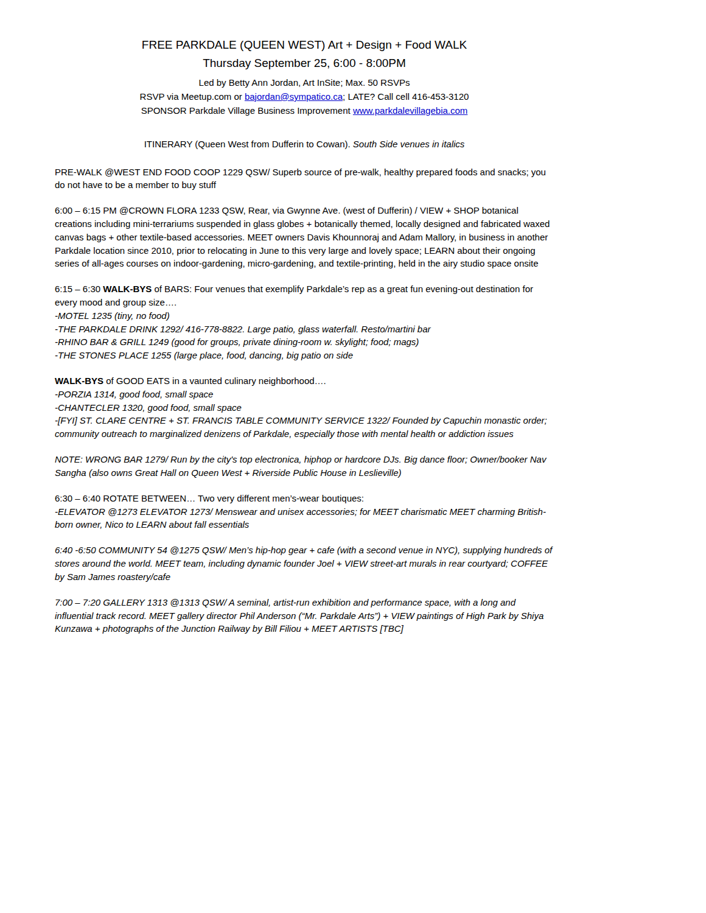FREE PARKDALE (QUEEN WEST) Art + Design + Food WALK
Thursday September 25, 6:00 - 8:00PM
Led by Betty Ann Jordan, Art InSite; Max. 50 RSVPs
RSVP via Meetup.com or bajordan@sympatico.ca; LATE? Call cell 416-453-3120
SPONSOR Parkdale Village Business Improvement www.parkdalevillagebia.com
ITINERARY (Queen West from Dufferin to Cowan). South Side venues in italics
PRE-WALK @WEST END FOOD COOP 1229 QSW/ Superb source of pre-walk, healthy prepared foods and snacks; you do not have to be a member to buy stuff
6:00 – 6:15 PM @CROWN FLORA 1233 QSW, Rear, via Gwynne Ave. (west of Dufferin) / VIEW + SHOP botanical creations including mini-terrariums suspended in glass globes + botanically themed, locally designed and fabricated waxed canvas bags + other textile-based accessories. MEET owners Davis Khounnoraj and Adam Mallory, in business in another Parkdale location since 2010, prior to relocating in June to this very large and lovely space; LEARN about their ongoing series of all-ages courses on indoor-gardening, micro-gardening, and textile-printing, held in the airy studio space onsite
6:15 – 6:30 WALK-BYS of BARS: Four venues that exemplify Parkdale’s rep as a great fun evening-out destination for every mood and group size….
-MOTEL 1235 (tiny, no food)
-THE PARKDALE DRINK 1292/ 416-778-8822. Large patio, glass waterfall. Resto/martini bar
-RHINO BAR & GRILL 1249 (good for groups, private dining-room w. skylight; food; mags)
-THE STONES PLACE 1255 (large place, food, dancing, big patio on side
WALK-BYS of GOOD EATS in a vaunted culinary neighborhood….
-PORZIA 1314, good food, small space
-CHANTECLER 1320, good food, small space
-[FYI] ST. CLARE CENTRE + ST. FRANCIS TABLE COMMUNITY SERVICE 1322/ Founded by Capuchin monastic order; community outreach to marginalized denizens of Parkdale, especially those with mental health or addiction issues
NOTE: WRONG BAR 1279/ Run by the city's top electronica, hiphop or hardcore DJs. Big dance floor; Owner/booker Nav Sangha (also owns Great Hall on Queen West + Riverside Public House in Leslieville)
6:30 – 6:40 ROTATE BETWEEN… Two very different men’s-wear boutiques:
-ELEVATOR @1273 ELEVATOR 1273/ Menswear and unisex accessories; for MEET charismatic MEET charming British-born owner, Nico to LEARN about fall essentials
6:40 -6:50 COMMUNITY 54 @1275 QSW/ Men’s hip-hop gear + cafe (with a second venue in NYC), supplying hundreds of stores around the world. MEET team, including dynamic founder Joel + VIEW street-art murals in rear courtyard; COFFEE by Sam James roastery/cafe
7:00 – 7:20 GALLERY 1313 @1313 QSW/ A seminal, artist-run exhibition and performance space, with a long and influential track record. MEET gallery director Phil Anderson (“Mr. Parkdale Arts”) + VIEW paintings of High Park by Shiya Kunzawa + photographs of the Junction Railway by Bill Filiou + MEET ARTISTS [TBC]